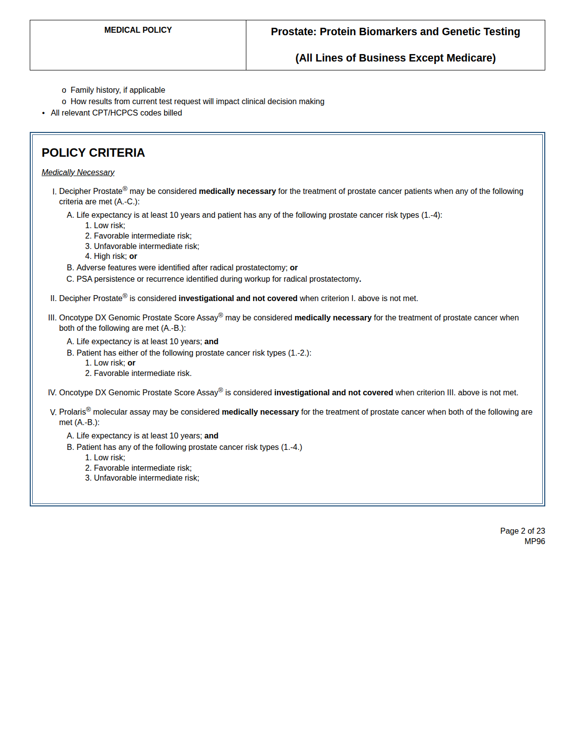| MEDICAL POLICY | Prostate: Protein Biomarkers and Genetic Testing (All Lines of Business Except Medicare) |
Family history, if applicable
How results from current test request will impact clinical decision making
All relevant CPT/HCPCS codes billed
POLICY CRITERIA
Medically Necessary
Decipher Prostate® may be considered medically necessary for the treatment of prostate cancer patients when any of the following criteria are met (A.-C.):
Life expectancy is at least 10 years and patient has any of the following prostate cancer risk types (1.-4):
Low risk;
Favorable intermediate risk;
Unfavorable intermediate risk;
High risk; or
Adverse features were identified after radical prostatectomy; or
PSA persistence or recurrence identified during workup for radical prostatectomy.
Decipher Prostate® is considered investigational and not covered when criterion I. above is not met.
Oncotype DX Genomic Prostate Score Assay® may be considered medically necessary for the treatment of prostate cancer when both of the following are met (A.-B.):
Life expectancy is at least 10 years; and
Patient has either of the following prostate cancer risk types (1.-2.):
Low risk; or
Favorable intermediate risk.
Oncotype DX Genomic Prostate Score Assay® is considered investigational and not covered when criterion III. above is not met.
Prolaris® molecular assay may be considered medically necessary for the treatment of prostate cancer when both of the following are met (A.-B.):
Life expectancy is at least 10 years; and
Patient has any of the following prostate cancer risk types (1.-4.)
Low risk;
Favorable intermediate risk;
Unfavorable intermediate risk;
Page 2 of 23
MP96